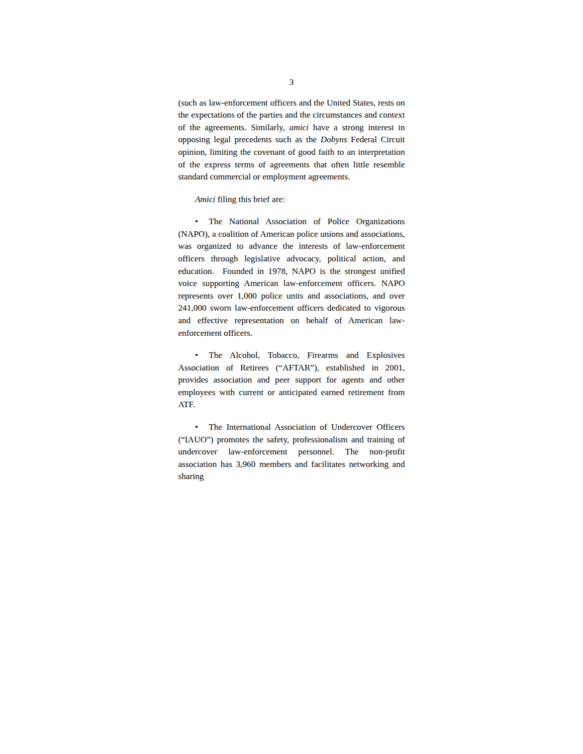3
(such as law-enforcement officers and the United States, rests on the expectations of the parties and the circumstances and context of the agreements. Similarly, amici have a strong interest in opposing legal precedents such as the Dobyns Federal Circuit opinion, limiting the covenant of good faith to an interpretation of the express terms of agreements that often little resemble standard commercial or employment agreements.
Amici filing this brief are:
The National Association of Police Organizations (NAPO), a coalition of American police unions and associations, was organized to advance the interests of law-enforcement officers through legislative advocacy, political action, and education. Founded in 1978, NAPO is the strongest unified voice supporting American law-enforcement officers. NAPO represents over 1,000 police units and associations, and over 241,000 sworn law-enforcement officers dedicated to vigorous and effective representation on behalf of American law-enforcement officers.
The Alcohol, Tobacco, Firearms and Explosives Association of Retirees (“AFTAR”), established in 2001, provides association and peer support for agents and other employees with current or anticipated earned retirement from ATF.
The International Association of Undercover Officers (“IAUO”) promotes the safety, professionalism and training of undercover law-enforcement personnel. The non-profit association has 3,960 members and facilitates networking and sharing